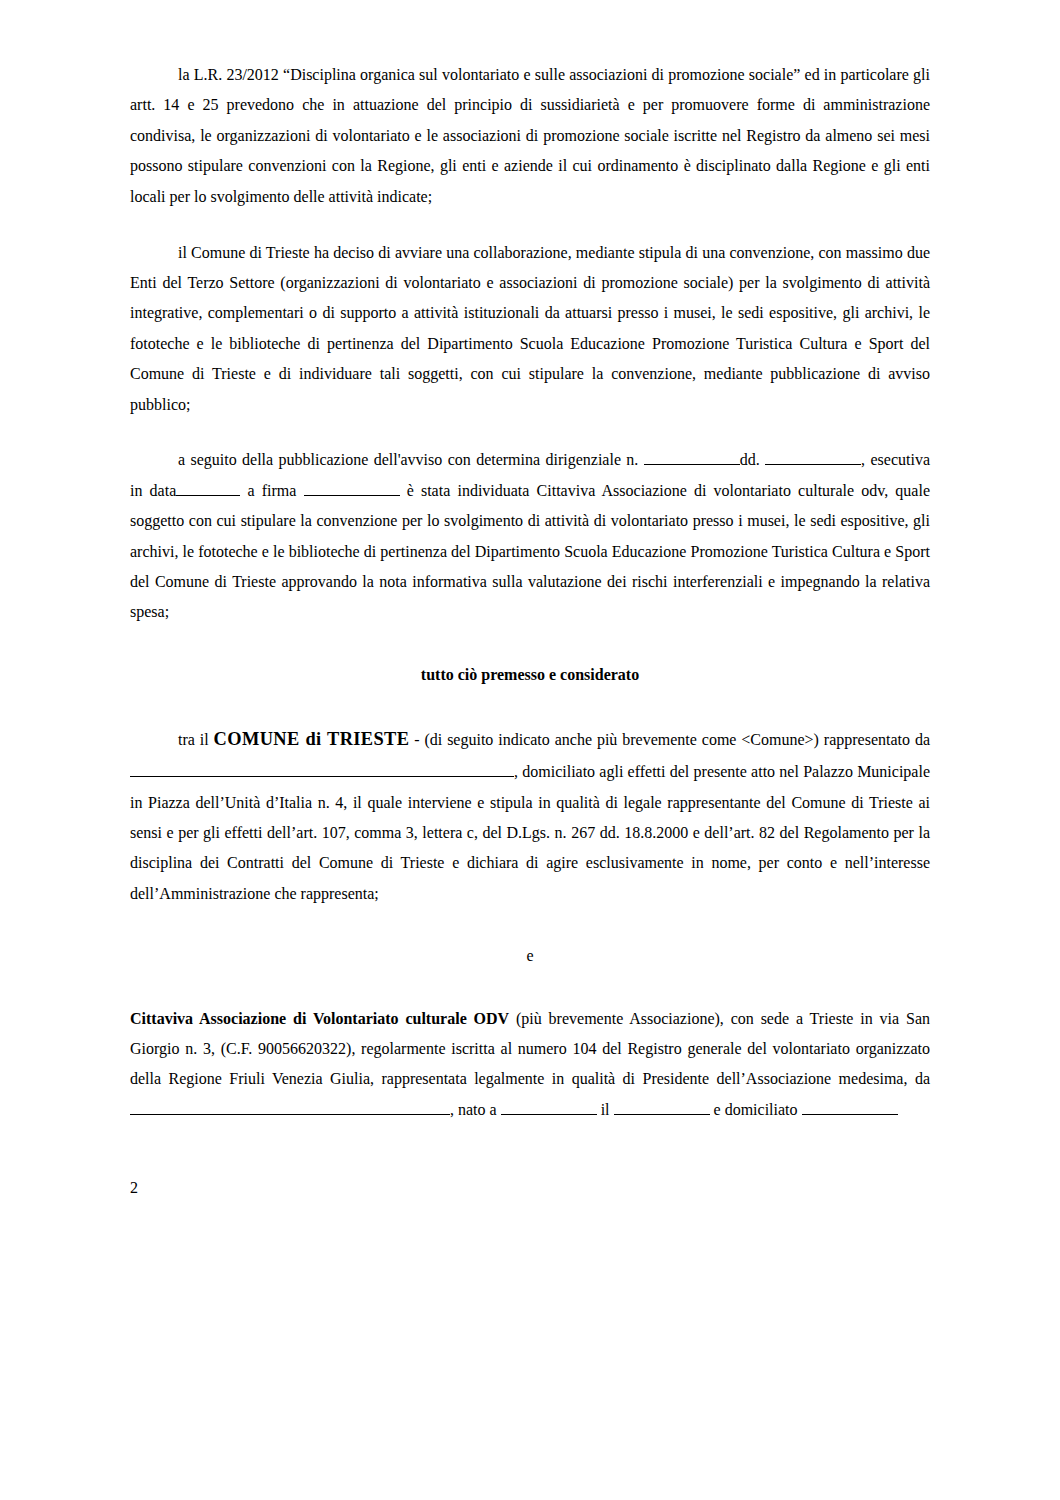la L.R. 23/2012 “Disciplina organica sul volontariato e sulle associazioni di promozione sociale” ed in particolare gli artt. 14 e 25 prevedono che in attuazione del principio di sussidiarietà e per promuovere forme di amministrazione condivisa, le organizzazioni di volontariato e le associazioni di promozione sociale iscritte nel Registro da almeno sei mesi possono stipulare convenzioni con la Regione, gli enti e aziende il cui ordinamento è disciplinato dalla Regione e gli enti locali per lo svolgimento delle attività indicate;
il Comune di Trieste ha deciso di avviare una collaborazione, mediante stipula di una convenzione, con massimo due Enti del Terzo Settore (organizzazioni di volontariato e associazioni di promozione sociale) per la svolgimento di attività integrative, complementari o di supporto a attività istituzionali da attuarsi presso i musei, le sedi espositive, gli archivi, le fototeche e le biblioteche di pertinenza del Dipartimento Scuola Educazione Promozione Turistica Cultura e Sport del Comune di Trieste e di individuare tali soggetti, con cui stipulare la convenzione, mediante pubblicazione di avviso pubblico;
a seguito della pubblicazione dell'avviso con determina dirigenziale n. dd. , esecutiva in data a firma è stata individuata Cittaviva Associazione di volontariato culturale odv, quale soggetto con cui stipulare la convenzione per lo svolgimento di attività di volontariato presso i musei, le sedi espositive, gli archivi, le fototeche e le biblioteche di pertinenza del Dipartimento Scuola Educazione Promozione Turistica Cultura e Sport del Comune di Trieste approvando la nota informativa sulla valutazione dei rischi interferenziali e impegnando la relativa spesa;
tutto ciò premesso e considerato
tra il COMUNE di TRIESTE - (di seguito indicato anche più brevemente come <Comune>) rappresentato da , domiciliato agli effetti del presente atto nel Palazzo Municipale in Piazza dell’Unità d’Italia n. 4, il quale interviene e stipula in qualità di legale rappresentante del Comune di Trieste ai sensi e per gli effetti dell’art. 107, comma 3, lettera c, del D.Lgs. n. 267 dd. 18.8.2000 e dell’art. 82 del Regolamento per la disciplina dei Contratti del Comune di Trieste e dichiara di agire esclusivamente in nome, per conto e nell’interesse dell’Amministrazione che rappresenta;
e
Cittaviva Associazione di Volontariato culturale ODV (più brevemente Associazione), con sede a Trieste in via San Giorgio n. 3, (C.F. 90056620322), regolarmente iscritta al numero 104 del Registro generale del volontariato organizzato della Regione Friuli Venezia Giulia, rappresentata legalmente in qualità di Presidente dell’Associazione medesima, da , nato a il e domiciliato
2